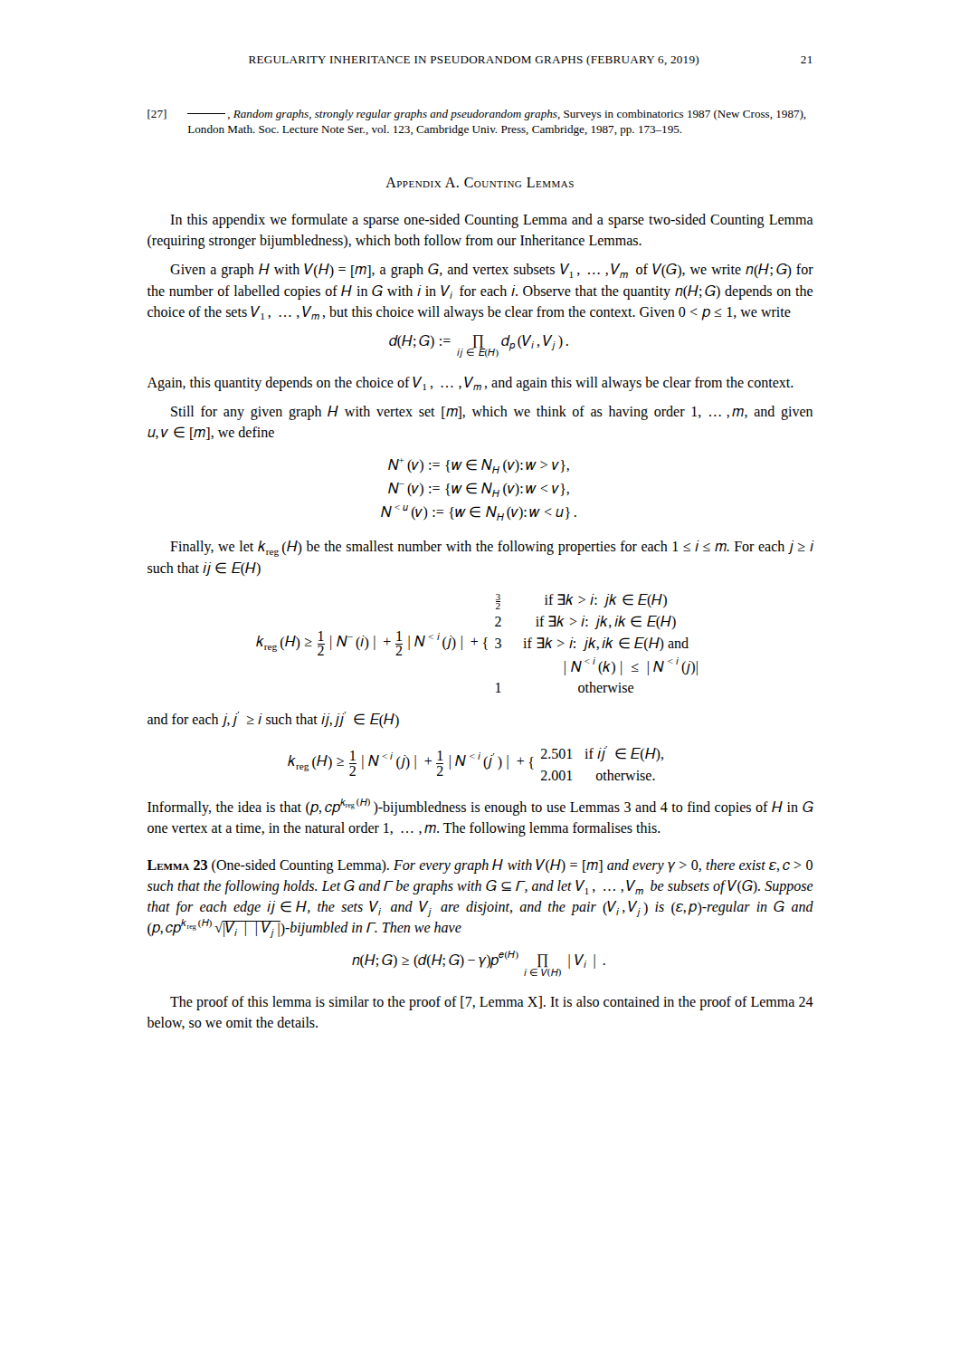REGULARITY INHERITANCE IN PSEUDORANDOM GRAPHS (FEBRUARY 6, 2019)21
[27]
, Random graphs, strongly regular graphs and pseudorandom graphs, Surveys in combinatorics 1987 (New Cross, 1987), London Math. Soc. Lecture Note Ser., vol. 123, Cambridge Univ. Press, Cambridge, 1987, pp. 173–195.
Appendix A. Counting Lemmas
In this appendix we formulate a sparse one-sided Counting Lemma and a sparse two-sided Counting Lemma (requiring stronger bijumbledness), which both follow from our Inheritance Lemmas.
Given a graph H with V(H)=[m], a graph G, and vertex subsets V1,…,Vm of V(G), we write n(H;G) for the number of labelled copies of H in G with i in Vi for each i. Observe that the quantity n(H;G) depends on the choice of the sets V1,…,Vm, but this choice will always be clear from the context. Given 0<p≤1, we write
d(H;G) := ∏ ij∈E(H) dp(Vi,Vj) .
Again, this quantity depends on the choice of V1,…,Vm, and again this will always be clear from the context.
Still for any given graph H with vertex set [m], which we think of as having order 1,…,m, and given u,v∈[m], we define
N+(v):= {w∈NH(v):w>v} ,
N−(v):= {w∈NH(v):w<v} ,
N<u(v):= {w∈NH(v):w<u} .
Finally, we let kreg(H) be the smallest number with the following properties for each 1≤i≤m. For each j≥i such that ij∈E(H)
kreg(H) ≥ 12 |N−(i)| + 12 |N<i(j)| + { 32 if ∃k>i:jk∈E(H) 2 if ∃k>i:jk,ik∈E(H) 3 if ∃k>i:jk,ik∈E(H) and |N<i(k)| ≤ |N<i(j)| 1 otherwise
and for each j,j′≥i such that ij,jj′∈E(H)
kreg(H) ≥ 12 |N<i(j)| + 12 |N<i(j′)| + { 2.501 if ij′∈E(H), 2.001 otherwise.
Informally, the idea is that (p,cpkreg(H))-bijumbledness is enough to use Lemmas 3 and 4 to find copies of H in G one vertex at a time, in the natural order 1,…,m. The following lemma formalises this.
Lemma 23 (One-sided Counting Lemma). For every graph H with V(H)=[m] and every γ>0, there exist ε,c>0 such that the following holds. Let G and Γ be graphs with G⊆Γ, and let V1,…,Vm be subsets of V(G). Suppose that for each edge ij∈H, the sets Vi and Vj are disjoint, and the pair (Vi,Vj) is (ε,p)-regular in G and (p,cpkreg(H)|Vi||Vj|)-bijumbled in Γ. Then we have
n(H;G) ≥ ( d(H;G)−γ ) pe(H) ∏ i∈V(H) |Vi| .
The proof of this lemma is similar to the proof of [7, Lemma X]. It is also contained in the proof of Lemma 24 below, so we omit the details.